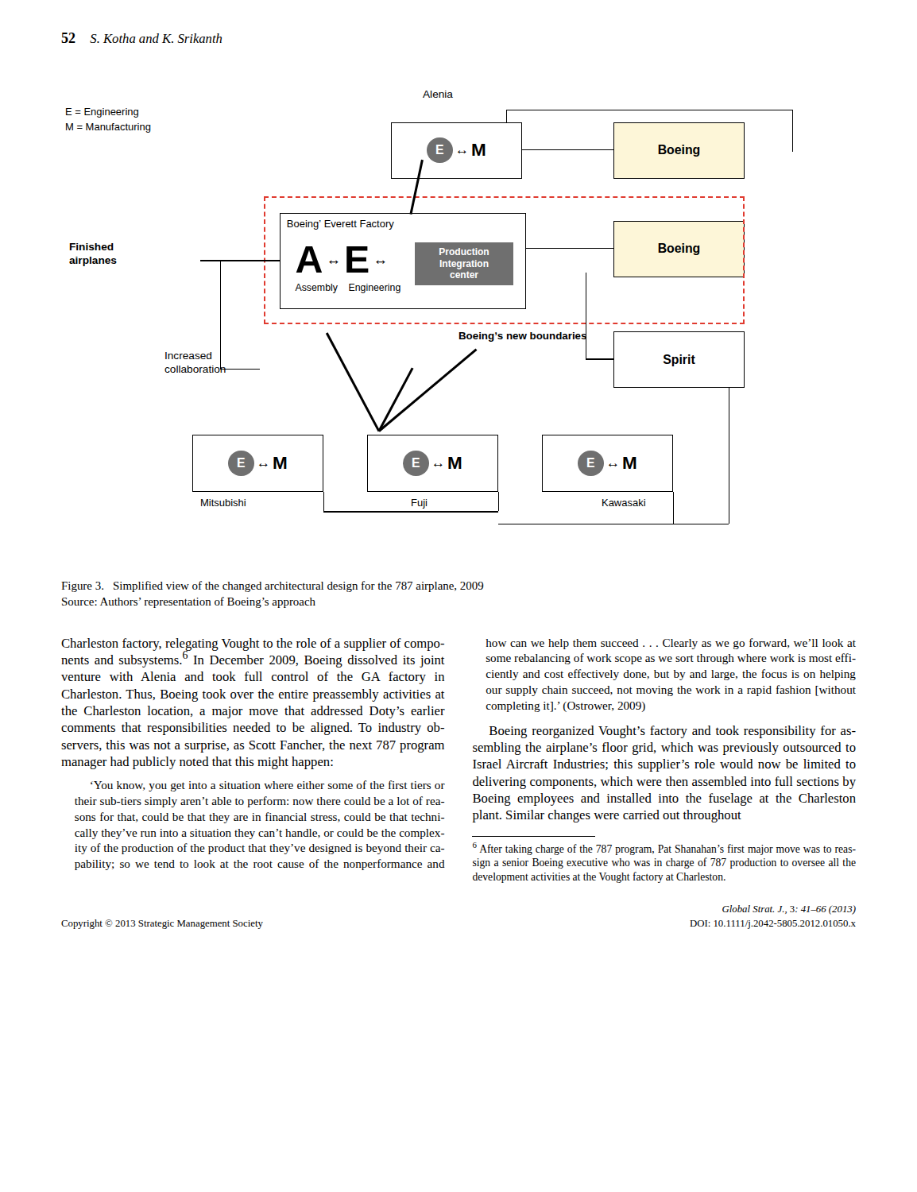52 S. Kotha and K. Srikanth
E = Engineering
M = Manufacturing
Alenia
E ↔ M
Boeing
Boeing
Spirit
Boeingʼs new boundaries
Boeingʼ Everett Factory
A ↔ E ↔
Assembly Engineering
Production
Integration
center
Finished
airplanes
Increased
collaboration
E ↔ M
Mitsubishi
E ↔ M
Fuji
E ↔ M
Kawasaki
Figure 3. Simplified view of the changed architectural design for the 787 airplane, 2009 Source: Authors’ representation of Boeing’s approach
Charleston factory, relegating Vought to the role of a supplier of components and subsystems.6 In December 2009, Boeing dissolved its joint venture with Alenia and took full control of the GA factory in Charleston. Thus, Boeing took over the entire preassembly activities at the Charleston location, a major move that addressed Doty’s earlier comments that responsibilities needed to be aligned. To industry observers, this was not a surprise, as Scott Fancher, the next 787 program manager had publicly noted that this might happen:
‘You know, you get into a situation where either some of the first tiers or their sub-tiers simply aren’t able to perform: now there could be a lot of reasons for that, could be that they are in financial stress, could be that technically theyʼve run into a situation they can’t handle, or could be the complexity of the production of the product that theyʼve designed is beyond their capability; so we tend to look at the root cause of the nonperformance and how can we help them succeed . . . Clearly as we go forward, weʼll look at some rebalancing of work scope as we sort through where work is most efficiently and cost effectively done, but by and large, the focus is on helping our supply chain succeed, not moving the work in a rapid fashion [without completing it].’ (Ostrower, 2009)
Boeing reorganized Vought’s factory and took responsibility for assembling the airplane’s floor grid, which was previously outsourced to Israel Aircraft Industries; this supplier’s role would now be limited to delivering components, which were then assembled into full sections by Boeing employees and installed into the fuselage at the Charleston plant. Similar changes were carried out throughout
6 After taking charge of the 787 program, Pat Shanahan’s first major move was to reassign a senior Boeing executive who was in charge of 787 production to oversee all the development activities at the Vought factory at Charleston.
Copyright © 2013 Strategic Management Society
Global Strat. J., 3: 41–66 (2013)
DOI: 10.1111/j.2042-5805.2012.01050.x